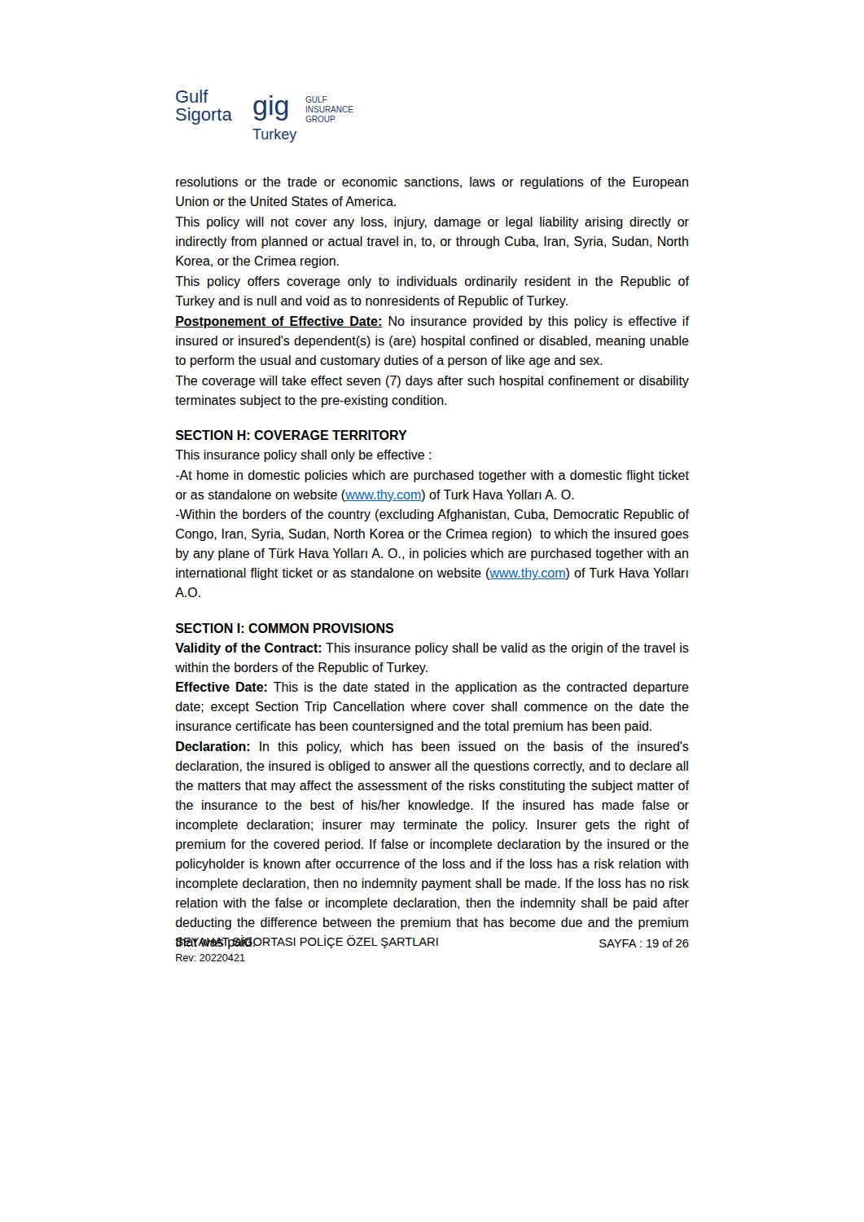resolutions or the trade or economic sanctions, laws or regulations of the European Union or the United States of America.
This policy will not cover any loss, injury, damage or legal liability arising directly or indirectly from planned or actual travel in, to, or through Cuba, Iran, Syria, Sudan, North Korea, or the Crimea region.
This policy offers coverage only to individuals ordinarily resident in the Republic of Turkey and is null and void as to nonresidents of Republic of Turkey.
Postponement of Effective Date: No insurance provided by this policy is effective if insured or insured's dependent(s) is (are) hospital confined or disabled, meaning unable to perform the usual and customary duties of a person of like age and sex.
The coverage will take effect seven (7) days after such hospital confinement or disability terminates subject to the pre-existing condition.
SECTION H: COVERAGE TERRITORY
This insurance policy shall only be effective :
-At home in domestic policies which are purchased together with a domestic flight ticket or as standalone on website (www.thy.com) of Turk Hava Yolları A. O.
-Within the borders of the country (excluding Afghanistan, Cuba, Democratic Republic of Congo, Iran, Syria, Sudan, North Korea or the Crimea region) to which the insured goes by any plane of Türk Hava Yolları A. O., in policies which are purchased together with an international flight ticket or as standalone on website (www.thy.com) of Turk Hava Yolları A.O.
SECTION I: COMMON PROVISIONS
Validity of the Contract: This insurance policy shall be valid as the origin of the travel is within the borders of the Republic of Turkey.
Effective Date: This is the date stated in the application as the contracted departure date; except Section Trip Cancellation where cover shall commence on the date the insurance certificate has been countersigned and the total premium has been paid.
Declaration: In this policy, which has been issued on the basis of the insured's declaration, the insured is obliged to answer all the questions correctly, and to declare all the matters that may affect the assessment of the risks constituting the subject matter of the insurance to the best of his/her knowledge. If the insured has made false or incomplete declaration; insurer may terminate the policy. Insurer gets the right of premium for the covered period. If false or incomplete declaration by the insured or the policyholder is known after occurrence of the loss and if the loss has a risk relation with incomplete declaration, then no indemnity payment shall be made. If the loss has no risk relation with the false or incomplete declaration, then the indemnity shall be paid after deducting the difference between the premium that has become due and the premium that was paid.
SEYAHAT SİGORTASI POLİÇE ÖZEL ŞARTLARI
Rev: 20220421
SAYFA : 19 of 26